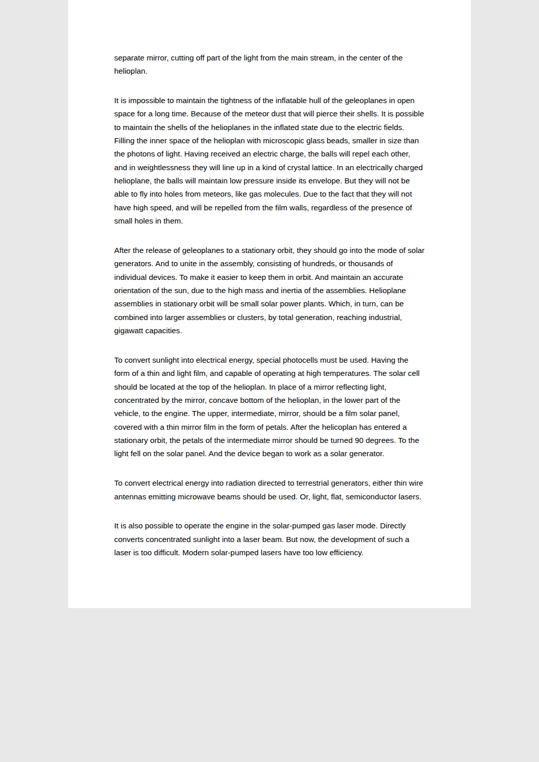separate mirror, cutting off part of the light from the main stream, in the center of the helioplan.
It is impossible to maintain the tightness of the inflatable hull of the geleoplanes in open space for a long time. Because of the meteor dust that will pierce their shells. It is possible to maintain the shells of the helioplanes in the inflated state due to the electric fields. Filling the inner space of the helioplan with microscopic glass beads, smaller in size than the photons of light. Having received an electric charge, the balls will repel each other, and in weightlessness they will line up in a kind of crystal lattice. In an electrically charged helioplane, the balls will maintain low pressure inside its envelope. But they will not be able to fly into holes from meteors, like gas molecules. Due to the fact that they will not have high speed, and will be repelled from the film walls, regardless of the presence of small holes in them.
After the release of geleoplanes to a stationary orbit, they should go into the mode of solar generators. And to unite in the assembly, consisting of hundreds, or thousands of individual devices. To make it easier to keep them in orbit. And maintain an accurate orientation of the sun, due to the high mass and inertia of the assemblies. Helioplane assemblies in stationary orbit will be small solar power plants. Which, in turn, can be combined into larger assemblies or clusters, by total generation, reaching industrial, gigawatt capacities.
To convert sunlight into electrical energy, special photocells must be used. Having the form of a thin and light film, and capable of operating at high temperatures. The solar cell should be located at the top of the helioplan. In place of a mirror reflecting light, concentrated by the mirror, concave bottom of the helioplan, in the lower part of the vehicle, to the engine. The upper, intermediate, mirror, should be a film solar panel, covered with a thin mirror film in the form of petals. After the helicoplan has entered a stationary orbit, the petals of the intermediate mirror should be turned 90 degrees. To the light fell on the solar panel. And the device began to work as a solar generator.
To convert electrical energy into radiation directed to terrestrial generators, either thin wire antennas emitting microwave beams should be used. Or, light, flat, semiconductor lasers.
It is also possible to operate the engine in the solar-pumped gas laser mode. Directly converts concentrated sunlight into a laser beam. But now, the development of such a laser is too difficult. Modern solar-pumped lasers have too low efficiency.